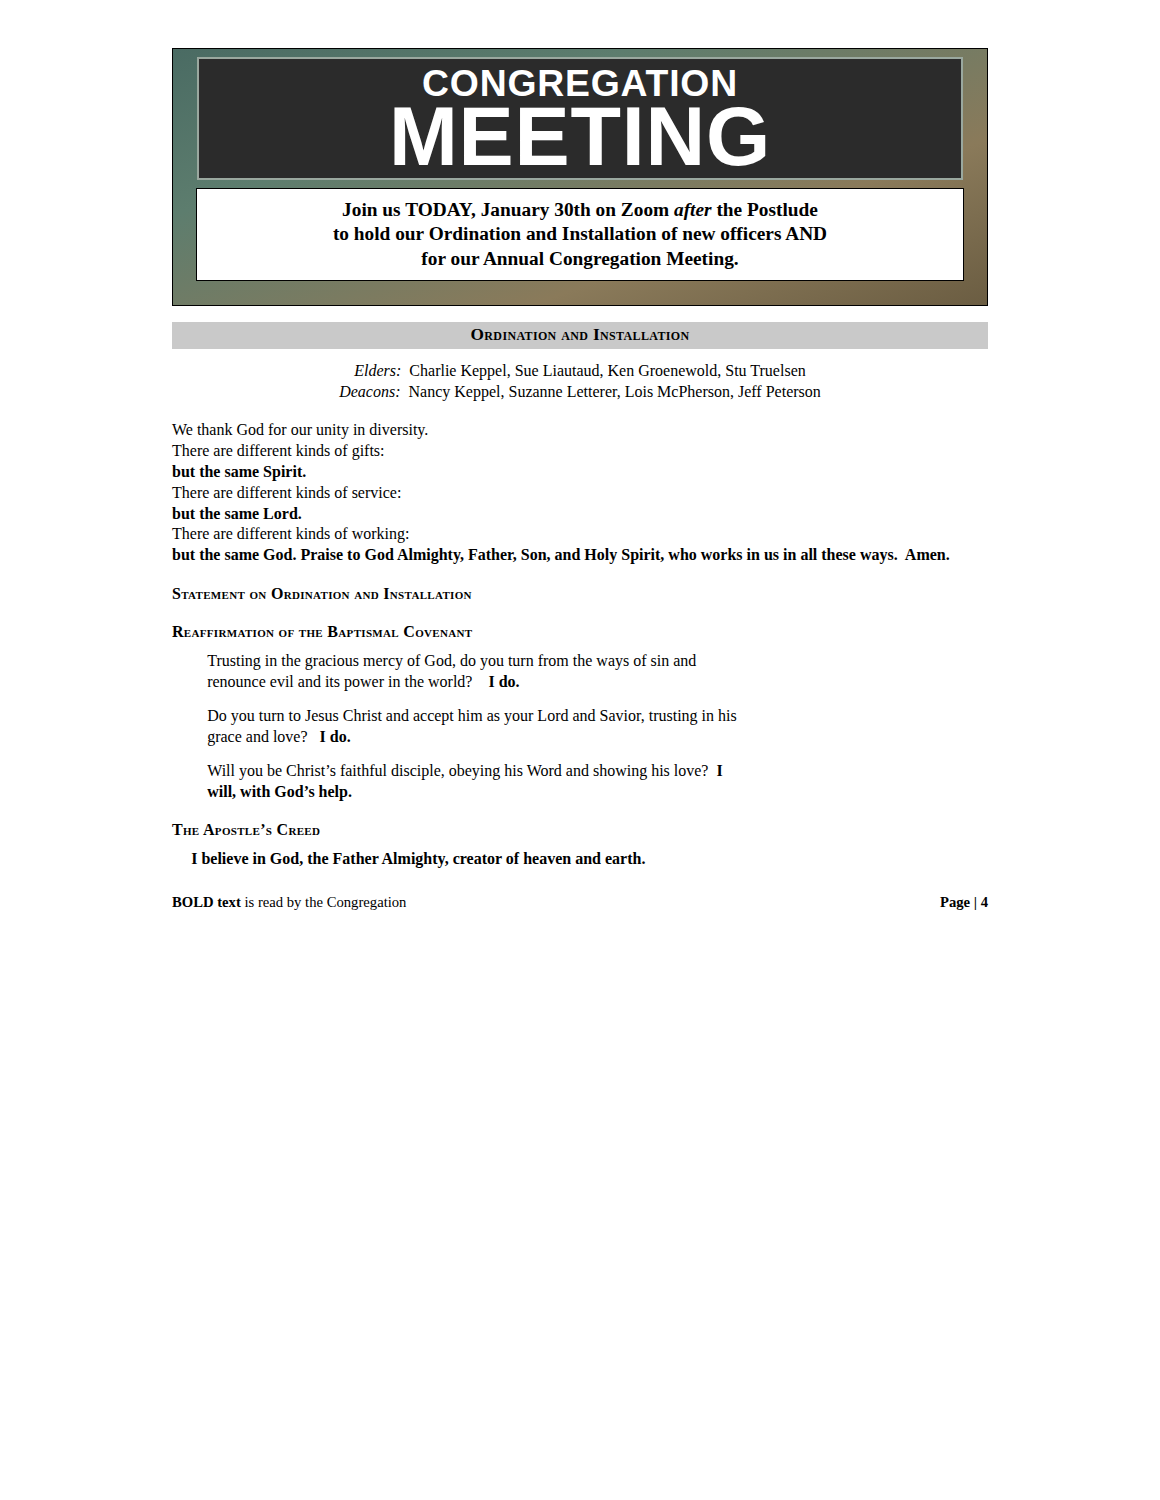CONGREGATION MEETING
Join us TODAY, January 30th on Zoom after the Postlude
to hold our Ordination and Installation of new officers AND
for our Annual Congregation Meeting.
Ordination and Installation
Elders: Charlie Keppel, Sue Liautaud, Ken Groenewold, Stu Truelsen
Deacons: Nancy Keppel, Suzanne Letterer, Lois McPherson, Jeff Peterson
We thank God for our unity in diversity.
There are different kinds of gifts:
but the same Spirit.
There are different kinds of service:
but the same Lord.
There are different kinds of working:
but the same God. Praise to God Almighty, Father, Son, and Holy Spirit, who works in us in all these ways. Amen.
Statement on Ordination and Installation
Reaffirmation of the Baptismal Covenant
Trusting in the gracious mercy of God, do you turn from the ways of sin and renounce evil and its power in the world? I do.
Do you turn to Jesus Christ and accept him as your Lord and Savior, trusting in his grace and love? I do.
Will you be Christ’s faithful disciple, obeying his Word and showing his love? I will, with God’s help.
The Apostle’s Creed
I believe in God, the Father Almighty, creator of heaven and earth.
BOLD text is read by the Congregation
Page | 4